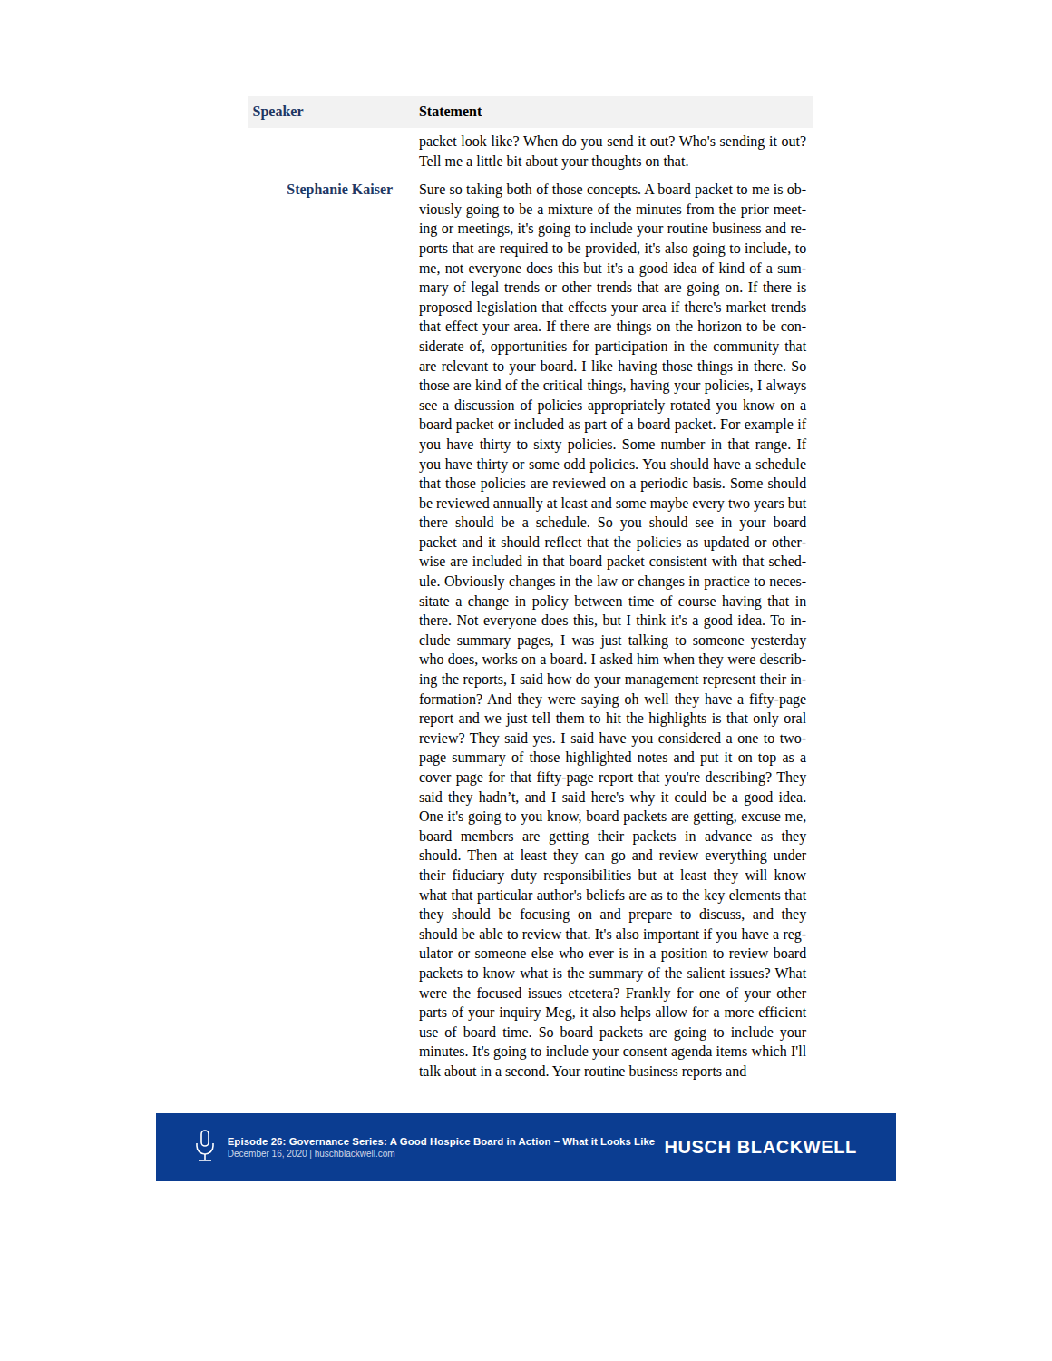| Speaker | Statement |
| --- | --- |
| | packet look like? When do you send it out? Who's sending it out? Tell me a little bit about your thoughts on that. |
| Stephanie Kaiser | Sure so taking both of those concepts. A board packet to me is obviously going to be a mixture of the minutes from the prior meeting or meetings, it's going to include your routine business and reports that are required to be provided, it's also going to include, to me, not everyone does this but it's a good idea of kind of a summary of legal trends or other trends that are going on. If there is proposed legislation that effects your area if there's market trends that effect your area. If there are things on the horizon to be considerate of, opportunities for participation in the community that are relevant to your board. I like having those things in there. So those are kind of the critical things, having your policies, I always see a discussion of policies appropriately rotated you know on a board packet or included as part of a board packet. For example if you have thirty to sixty policies. Some number in that range. If you have thirty or some odd policies. You should have a schedule that those policies are reviewed on a periodic basis. Some should be reviewed annually at least and some maybe every two years but there should be a schedule. So you should see in your board packet and it should reflect that the policies as updated or otherwise are included in that board packet consistent with that schedule. Obviously changes in the law or changes in practice to necessitate a change in policy between time of course having that in there. Not everyone does this, but I think it's a good idea. To include summary pages, I was just talking to someone yesterday who does, works on a board. I asked him when they were describing the reports, I said how do your management represent their information? And they were saying oh well they have a fifty-page report and we just tell them to hit the highlights is that only oral review? They said yes. I said have you considered a one to two-page summary of those highlighted notes and put it on top as a cover page for that fifty-page report that you're describing? They said they hadn’t, and I said here's why it could be a good idea. One it's going to you know, board packets are getting, excuse me, board members are getting their packets in advance as they should. Then at least they can go and review everything under their fiduciary duty responsibilities but at least they will know what that particular author's beliefs are as to the key elements that they should be focusing on and prepare to discuss, and they should be able to review that. It's also important if you have a regulator or someone else who ever is in a position to review board packets to know what is the summary of the salient issues? What were the focused issues etcetera? Frankly for one of your other parts of your inquiry Meg, it also helps allow for a more efficient use of board time. So board packets are going to include your minutes. It's going to include your consent agenda items which I'll talk about in a second. Your routine business reports and |
Episode 26: Governance Series: A Good Hospice Board in Action – What it Looks Like
December 16, 2020 | huschblackwell.com
HUSCH BLACKWELL